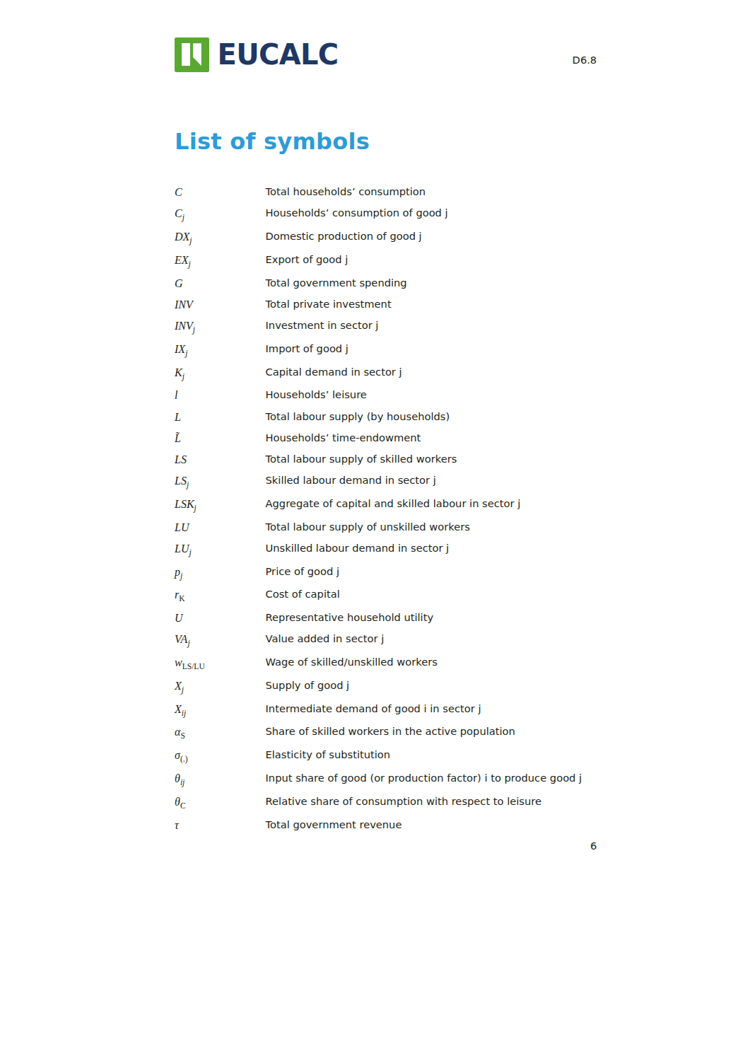EUCALC
D6.8
List of symbols
| C | Total households’ consumption |
| C j | Households’ consumption of good j |
| DX j | Domestic production of good j |
| EX j | Export of good j |
| G | Total government spending |
| INV | Total private investment |
| INV j | Investment in sector j |
| IX j | Import of good j |
| K j | Capital demand in sector j |
| l | Households’ leisure |
| L | Total labour supply (by households) |
| L̃ | Households’ time-endowment |
| LS | Total labour supply of skilled workers |
| LS j | Skilled labour demand in sector j |
| LSK j | Aggregate of capital and skilled labour in sector j |
| LU | Total labour supply of unskilled workers |
| LU j | Unskilled labour demand in sector j |
| p j | Price of good j |
| r K | Cost of capital |
| U | Representative household utility |
| VA j | Value added in sector j |
| w LS/LU | Wage of skilled/unskilled workers |
| X j | Supply of good j |
| X ij | Intermediate demand of good i in sector j |
| α S | Share of skilled workers in the active population |
| σ (.) | Elasticity of substitution |
| θ ij | Input share of good (or production factor) i to produce good j |
| θ C | Relative share of consumption with respect to leisure |
| τ | Total government revenue |
6